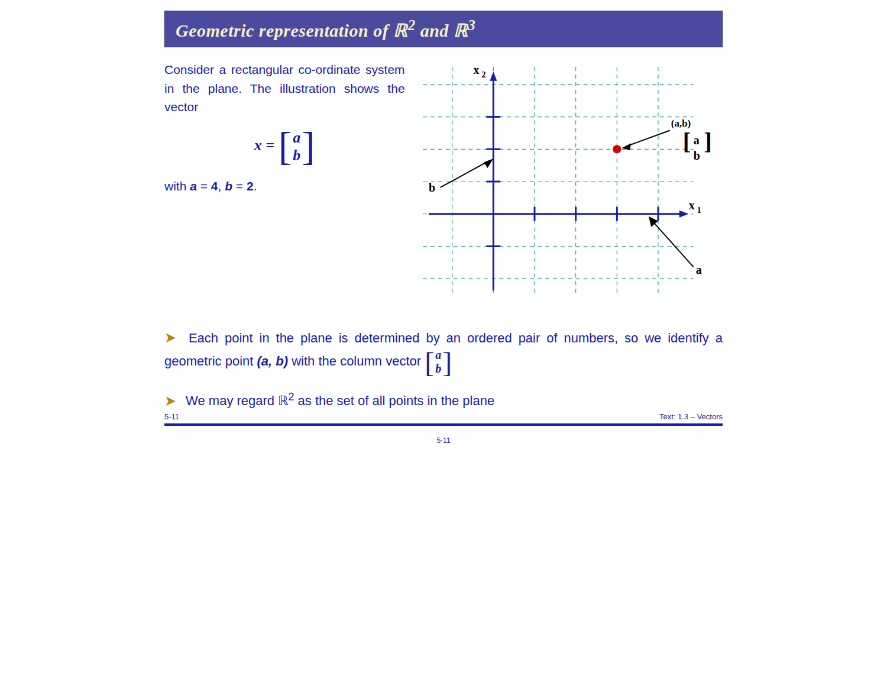Geometric representation of ℝ2 and ℝ3
Consider a rectangular co-ordinate system in the plane. The illustration shows the vector
x = [ ab ]
with a = 4, b = 2.
x 2 x 1 b a (a,b) [ a b ]
➤ Each point in the plane is determined by an ordered pair of numbers, so we identify a geometric point (a, b) with the column vector [ ab ]
➤ We may regard ℝ2 as the set of all points in the plane
5-11
Text: 1.3 – Vectors
5-11